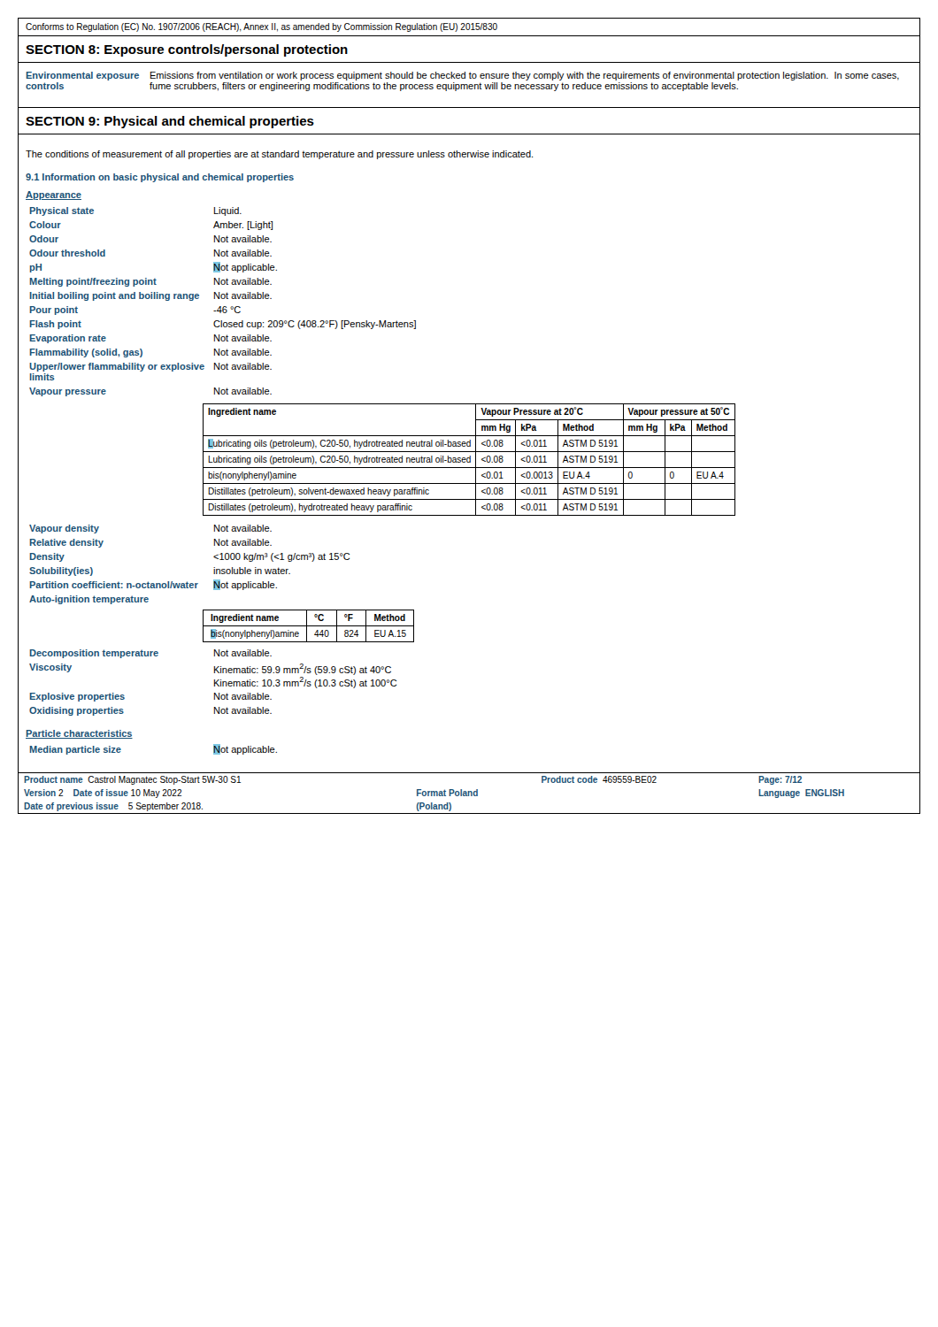Conforms to Regulation (EC) No. 1907/2006 (REACH), Annex II, as amended by Commission Regulation (EU) 2015/830
SECTION 8: Exposure controls/personal protection
Environmental exposure controls
Emissions from ventilation or work process equipment should be checked to ensure they comply with the requirements of environmental protection legislation. In some cases, fume scrubbers, filters or engineering modifications to the process equipment will be necessary to reduce emissions to acceptable levels.
SECTION 9: Physical and chemical properties
The conditions of measurement of all properties are at standard temperature and pressure unless otherwise indicated.
9.1 Information on basic physical and chemical properties
Appearance
| Physical state | Liquid. |
| Colour | Amber. [Light] |
| Odour | Not available. |
| Odour threshold | Not available. |
| pH | N ot applicable. |
| Melting point/freezing point | Not available. |
| Initial boiling point and boiling range | Not available. |
| Pour point | -46 °C |
| Flash point | Closed cup: 209°C (408.2°F) [Pensky-Martens] |
| Evaporation rate | Not available. |
| Flammability (solid, gas) | Not available. |
| Upper/lower flammability or explosive limits | Not available. |
| Vapour pressure | Not available. |
| Ingredient name | Vapour Pressure at 20˚C | Vapour pressure at 50˚C |
| --- | --- | --- |
| mm Hg | kPa | Method | mm Hg | kPa | Method |
| L ubricating oils (petroleum), C20-50, hydrotreated neutral oil-based | <0.08 | <0.011 | ASTM D 5191 | | | |
| Lubricating oils (petroleum), C20-50, hydrotreated neutral oil-based | <0.08 | <0.011 | ASTM D 5191 | | | |
| bis(nonylphenyl)amine | <0.01 | <0.0013 | EU A.4 | 0 | 0 | EU A.4 |
| Distillates (petroleum), solvent-dewaxed heavy paraffinic | <0.08 | <0.011 | ASTM D 5191 | | | |
| Distillates (petroleum), hydrotreated heavy paraffinic | <0.08 | <0.011 | ASTM D 5191 | | | |
| Vapour density | Not available. |
| Relative density | Not available. |
| Density | <1000 kg/m³ (<1 g/cm³) at 15°C |
| Solubility(ies) | insoluble in water. |
| Partition coefficient: n-octanol/water | N ot applicable. |
| Auto-ignition temperature | |
| Ingredient name | °C | °F | Method |
| --- | --- | --- | --- |
| b is(nonylphenyl)amine | 440 | 824 | EU A.15 |
| Decomposition temperature | Not available. |
| Viscosity | Kinematic: 59.9 mm 2 /s (59.9 cSt) at 40°C Kinematic: 10.3 mm 2 /s (10.3 cSt) at 100°C |
| Explosive properties | Not available. |
| Oxidising properties | Not available. |
Particle characteristics
| Median particle size | N ot applicable. |
| Product name Castrol Magnatec Stop-Start 5W-30 S1 | | Product code 469559-BE02 | Page: 7/12 |
| Version 2 Date of issue 10 May 2022 | Format Poland | | Language ENGLISH |
| Date of previous issue 5 September 2018. | (Poland) | | |